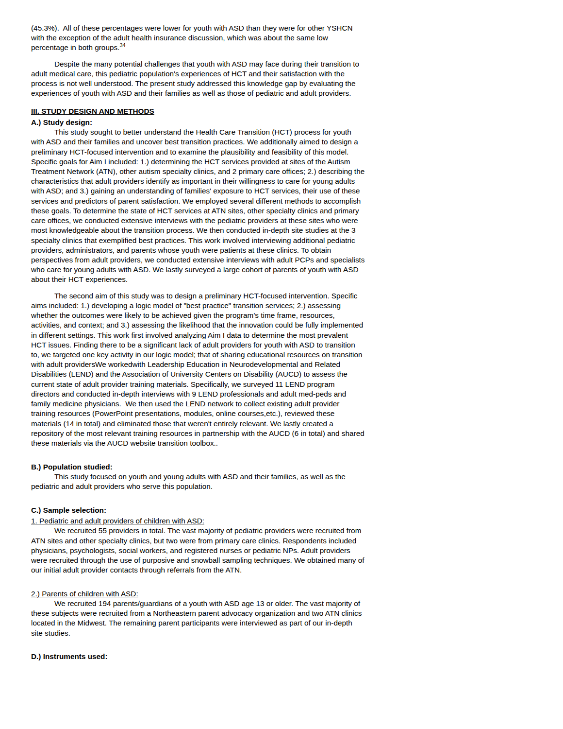(45.3%). All of these percentages were lower for youth with ASD than they were for other YSHCN with the exception of the adult health insurance discussion, which was about the same low percentage in both groups.34
Despite the many potential challenges that youth with ASD may face during their transition to adult medical care, this pediatric population's experiences of HCT and their satisfaction with the process is not well understood. The present study addressed this knowledge gap by evaluating the experiences of youth with ASD and their families as well as those of pediatric and adult providers.
III. Study Design and Methods
A.) Study design:
This study sought to better understand the Health Care Transition (HCT) process for youth with ASD and their families and uncover best transition practices. We additionally aimed to design a preliminary HCT-focused intervention and to examine the plausibility and feasibility of this model. Specific goals for Aim I included: 1.) determining the HCT services provided at sites of the Autism Treatment Network (ATN), other autism specialty clinics, and 2 primary care offices; 2.) describing the characteristics that adult providers identify as important in their willingness to care for young adults with ASD; and 3.) gaining an understanding of families' exposure to HCT services, their use of these services and predictors of parent satisfaction. We employed several different methods to accomplish these goals. To determine the state of HCT services at ATN sites, other specialty clinics and primary care offices, we conducted extensive interviews with the pediatric providers at these sites who were most knowledgeable about the transition process. We then conducted in-depth site studies at the 3 specialty clinics that exemplified best practices. This work involved interviewing additional pediatric providers, administrators, and parents whose youth were patients at these clinics. To obtain perspectives from adult providers, we conducted extensive interviews with adult PCPs and specialists who care for young adults with ASD. We lastly surveyed a large cohort of parents of youth with ASD about their HCT experiences.
The second aim of this study was to design a preliminary HCT-focused intervention. Specific aims included: 1.) developing a logic model of "best practice" transition services; 2.) assessing whether the outcomes were likely to be achieved given the program's time frame, resources, activities, and context; and 3.) assessing the likelihood that the innovation could be fully implemented in different settings. This work first involved analyzing Aim I data to determine the most prevalent HCT issues. Finding there to be a significant lack of adult providers for youth with ASD to transition to, we targeted one key activity in our logic model; that of sharing educational resources on transition with adult providersWe workedwith Leadership Education in Neurodevelopmental and Related Disabilities (LEND) and the Association of University Centers on Disability (AUCD) to assess the current state of adult provider training materials. Specifically, we surveyed 11 LEND program directors and conducted in-depth interviews with 9 LEND professionals and adult med-peds and family medicine physicians. We then used the LEND network to collect existing adult provider training resources (PowerPoint presentations, modules, online courses,etc.), reviewed these materials (14 in total) and eliminated those that weren't entirely relevant. We lastly created a repository of the most relevant training resources in partnership with the AUCD (6 in total) and shared these materials via the AUCD website transition toolbox..
B.) Population studied:
This study focused on youth and young adults with ASD and their families, as well as the pediatric and adult providers who serve this population.
C.) Sample selection:
1. Pediatric and adult providers of children with ASD:
We recruited 55 providers in total. The vast majority of pediatric providers were recruited from ATN sites and other specialty clinics, but two were from primary care clinics. Respondents included physicians, psychologists, social workers, and registered nurses or pediatric NPs. Adult providers were recruited through the use of purposive and snowball sampling techniques. We obtained many of our initial adult provider contacts through referrals from the ATN.
2.) Parents of children with ASD:
We recruited 194 parents/guardians of a youth with ASD age 13 or older. The vast majority of these subjects were recruited from a Northeastern parent advocacy organization and two ATN clinics located in the Midwest. The remaining parent participants were interviewed as part of our in-depth site studies.
D.) Instruments used: